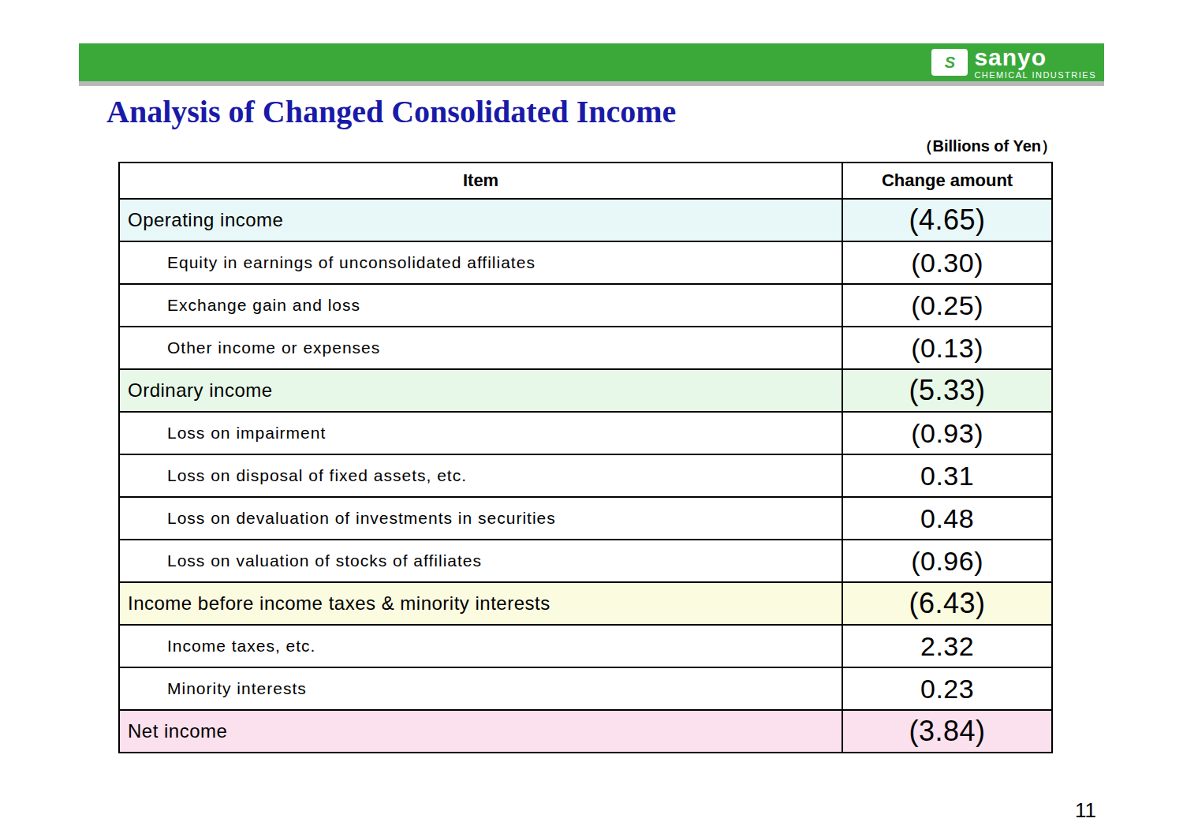S
sanyo CHEMICAL INDUSTRIES
Analysis of Changed Consolidated Income
（Billions of Yen）
| Item | Change amount |
| --- | --- |
| Operating income | (4.65) |
| Equity in earnings of unconsolidated affiliates | (0.30) |
| Exchange gain and loss | (0.25) |
| Other income or expenses | (0.13) |
| Ordinary income | (5.33) |
| Loss on impairment | (0.93) |
| Loss on disposal of fixed assets, etc. | 0.31 |
| Loss on devaluation of investments in securities | 0.48 |
| Loss on valuation of stocks of affiliates | (0.96) |
| Income before income taxes & minority interests | (6.43) |
| Income taxes, etc. | 2.32 |
| Minority interests | 0.23 |
| Net income | (3.84) |
11